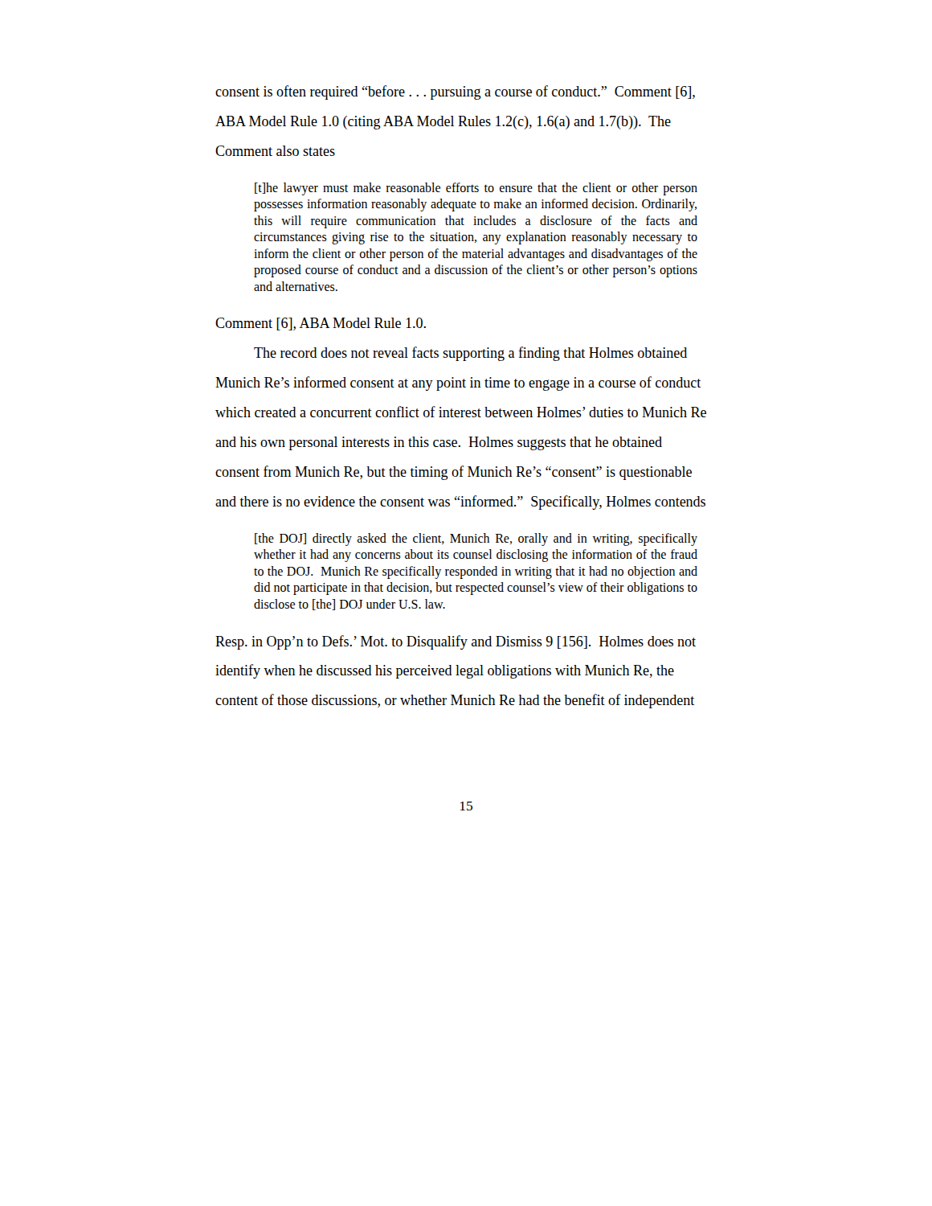consent is often required “before . . . pursuing a course of conduct.” Comment [6],
ABA Model Rule 1.0 (citing ABA Model Rules 1.2(c), 1.6(a) and 1.7(b)). The
Comment also states
[t]he lawyer must make reasonable efforts to ensure that the client or other person possesses information reasonably adequate to make an informed decision. Ordinarily, this will require communication that includes a disclosure of the facts and circumstances giving rise to the situation, any explanation reasonably necessary to inform the client or other person of the material advantages and disadvantages of the proposed course of conduct and a discussion of the client’s or other person’s options and alternatives.
Comment [6], ABA Model Rule 1.0.
The record does not reveal facts supporting a finding that Holmes obtained
Munich Re’s informed consent at any point in time to engage in a course of conduct
which created a concurrent conflict of interest between Holmes’ duties to Munich Re
and his own personal interests in this case. Holmes suggests that he obtained
consent from Munich Re, but the timing of Munich Re’s “consent” is questionable
and there is no evidence the consent was “informed.” Specifically, Holmes contends
[the DOJ] directly asked the client, Munich Re, orally and in writing, specifically whether it had any concerns about its counsel disclosing the information of the fraud to the DOJ. Munich Re specifically responded in writing that it had no objection and did not participate in that decision, but respected counsel’s view of their obligations to disclose to [the] DOJ under U.S. law.
Resp. in Opp’n to Defs.’ Mot. to Disqualify and Dismiss 9 [156]. Holmes does not
identify when he discussed his perceived legal obligations with Munich Re, the
content of those discussions, or whether Munich Re had the benefit of independent
15